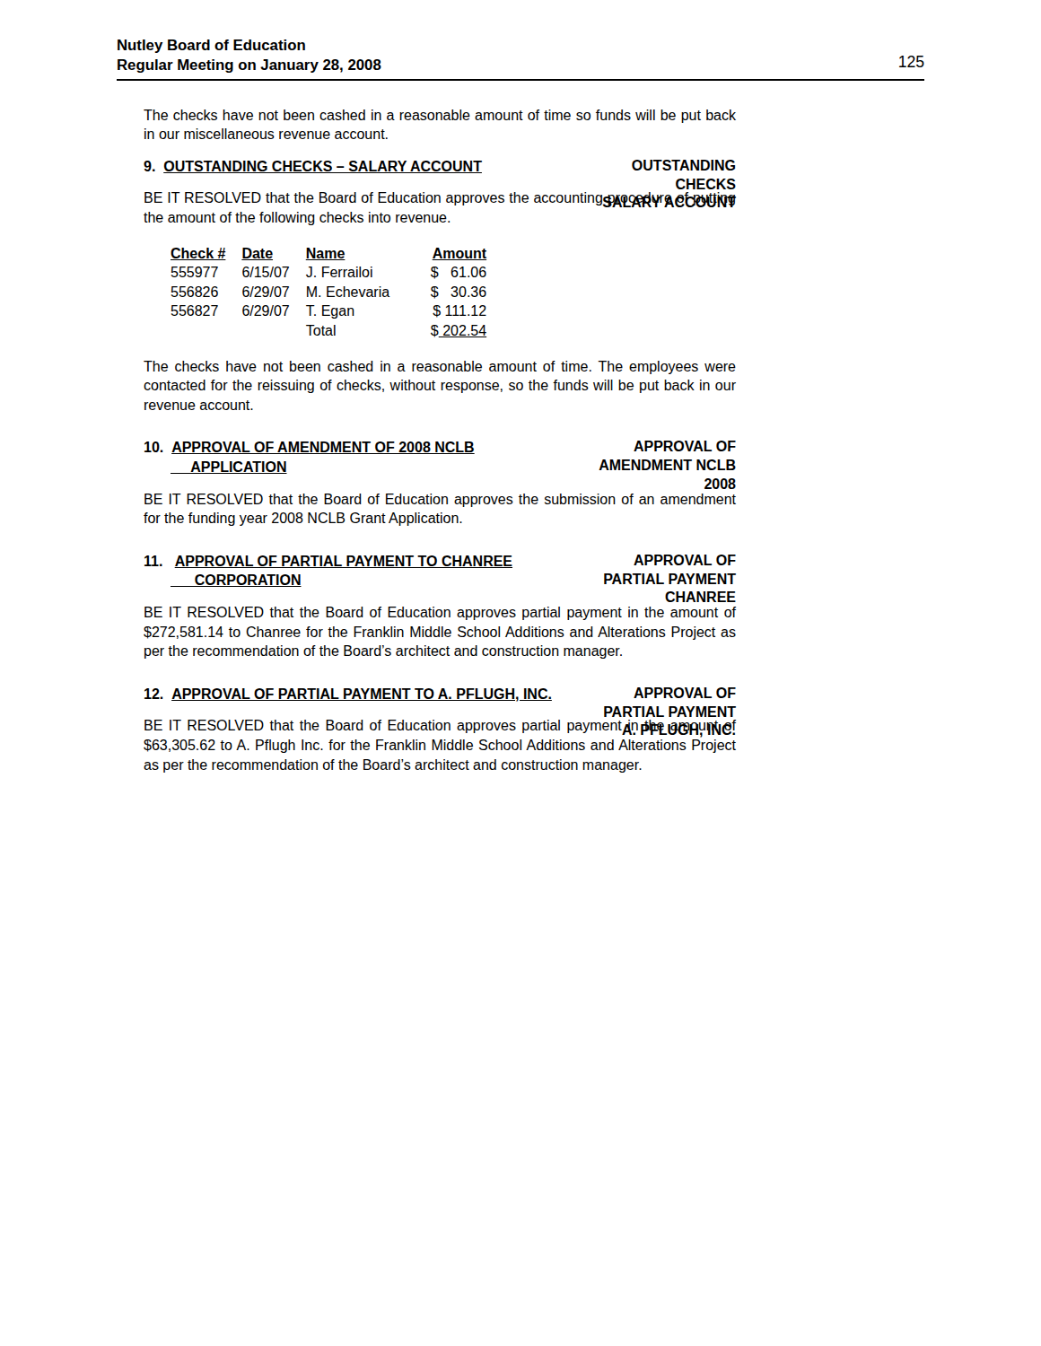Nutley Board of Education
Regular Meeting on January 28, 2008
125
The checks have not been cashed in a reasonable amount of time so funds will be put back in our miscellaneous revenue account.
OUTSTANDING
CHECKS
SALARY ACCOUNT
9. OUTSTANDING CHECKS – SALARY ACCOUNT
BE IT RESOLVED that the Board of Education approves the accounting procedure of putting the amount of the following checks into revenue.
| Check # | Date | Name | Amount |
| --- | --- | --- | --- |
| 555977 | 6/15/07 | J. Ferrailoi | $ 61.06 |
| 556826 | 6/29/07 | M. Echevaria | $ 30.36 |
| 556827 | 6/29/07 | T. Egan | $ 111.12 |
| | Total | $ 202.54 |
The checks have not been cashed in a reasonable amount of time. The employees were contacted for the reissuing of checks, without response, so the funds will be put back in our revenue account.
APPROVAL OF
AMENDMENT NCLB
2008
10. APPROVAL OF AMENDMENT OF 2008 NCLB
APPLICATION
BE IT RESOLVED that the Board of Education approves the submission of an amendment for the funding year 2008 NCLB Grant Application.
APPROVAL OF
PARTIAL PAYMENT
CHANREE
11. APPROVAL OF PARTIAL PAYMENT TO CHANREE
CORPORATION
BE IT RESOLVED that the Board of Education approves partial payment in the amount of $272,581.14 to Chanree for the Franklin Middle School Additions and Alterations Project as per the recommendation of the Board’s architect and construction manager.
APPROVAL OF
PARTIAL PAYMENT
A. PFLUGH, INC.
12. APPROVAL OF PARTIAL PAYMENT TO A. PFLUGH, INC.
BE IT RESOLVED that the Board of Education approves partial payment in the amount of $63,305.62 to A. Pflugh Inc. for the Franklin Middle School Additions and Alterations Project as per the recommendation of the Board’s architect and construction manager.